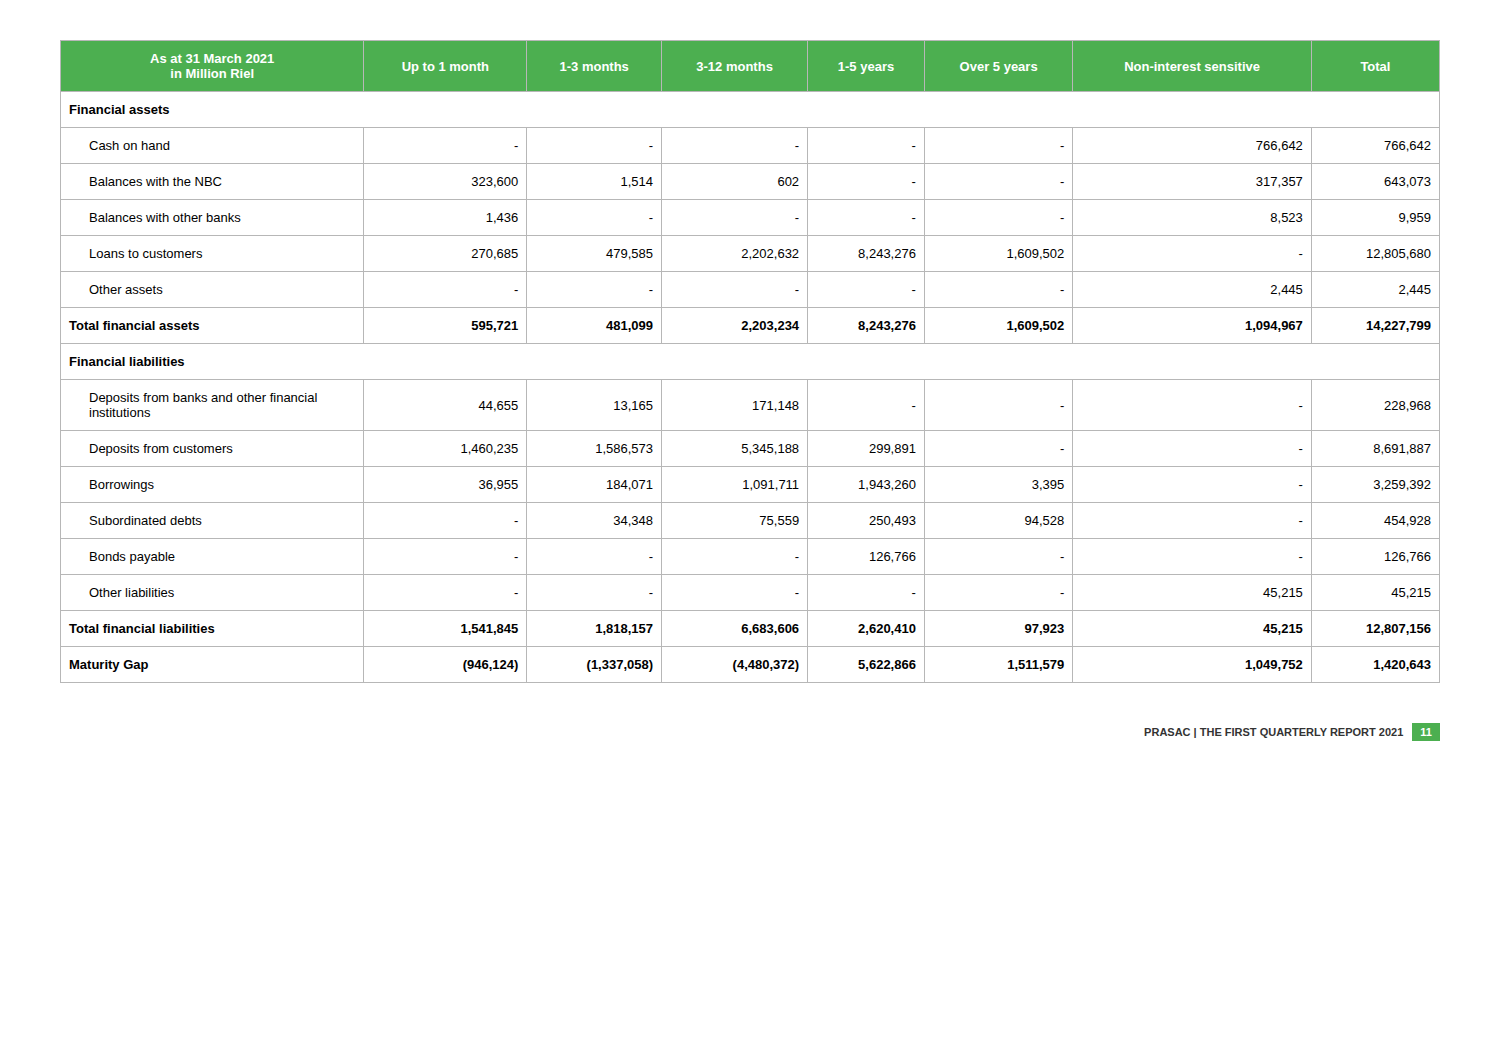| As at 31 March 2021 in Million Riel | Up to 1 month | 1-3 months | 3-12 months | 1-5 years | Over 5 years | Non-interest sensitive | Total |
| --- | --- | --- | --- | --- | --- | --- | --- |
| Financial assets |
| Cash on hand | - | - | - | - | - | 766,642 | 766,642 |
| Balances with the NBC | 323,600 | 1,514 | 602 | - | - | 317,357 | 643,073 |
| Balances with other banks | 1,436 | - | - | - | - | 8,523 | 9,959 |
| Loans to customers | 270,685 | 479,585 | 2,202,632 | 8,243,276 | 1,609,502 | - | 12,805,680 |
| Other assets | - | - | - | - | - | 2,445 | 2,445 |
| Total financial assets | 595,721 | 481,099 | 2,203,234 | 8,243,276 | 1,609,502 | 1,094,967 | 14,227,799 |
| Financial liabilities |
| Deposits from banks and other financial institutions | 44,655 | 13,165 | 171,148 | - | - | - | 228,968 |
| Deposits from customers | 1,460,235 | 1,586,573 | 5,345,188 | 299,891 | - | - | 8,691,887 |
| Borrowings | 36,955 | 184,071 | 1,091,711 | 1,943,260 | 3,395 | - | 3,259,392 |
| Subordinated debts | - | 34,348 | 75,559 | 250,493 | 94,528 | - | 454,928 |
| Bonds payable | - | - | - | 126,766 | - | - | 126,766 |
| Other liabilities | - | - | - | - | - | 45,215 | 45,215 |
| Total financial liabilities | 1,541,845 | 1,818,157 | 6,683,606 | 2,620,410 | 97,923 | 45,215 | 12,807,156 |
| Maturity Gap | (946,124) | (1,337,058) | (4,480,372) | 5,622,866 | 1,511,579 | 1,049,752 | 1,420,643 |
PRASAC | THE FIRST QUARTERLY REPORT 2021 11